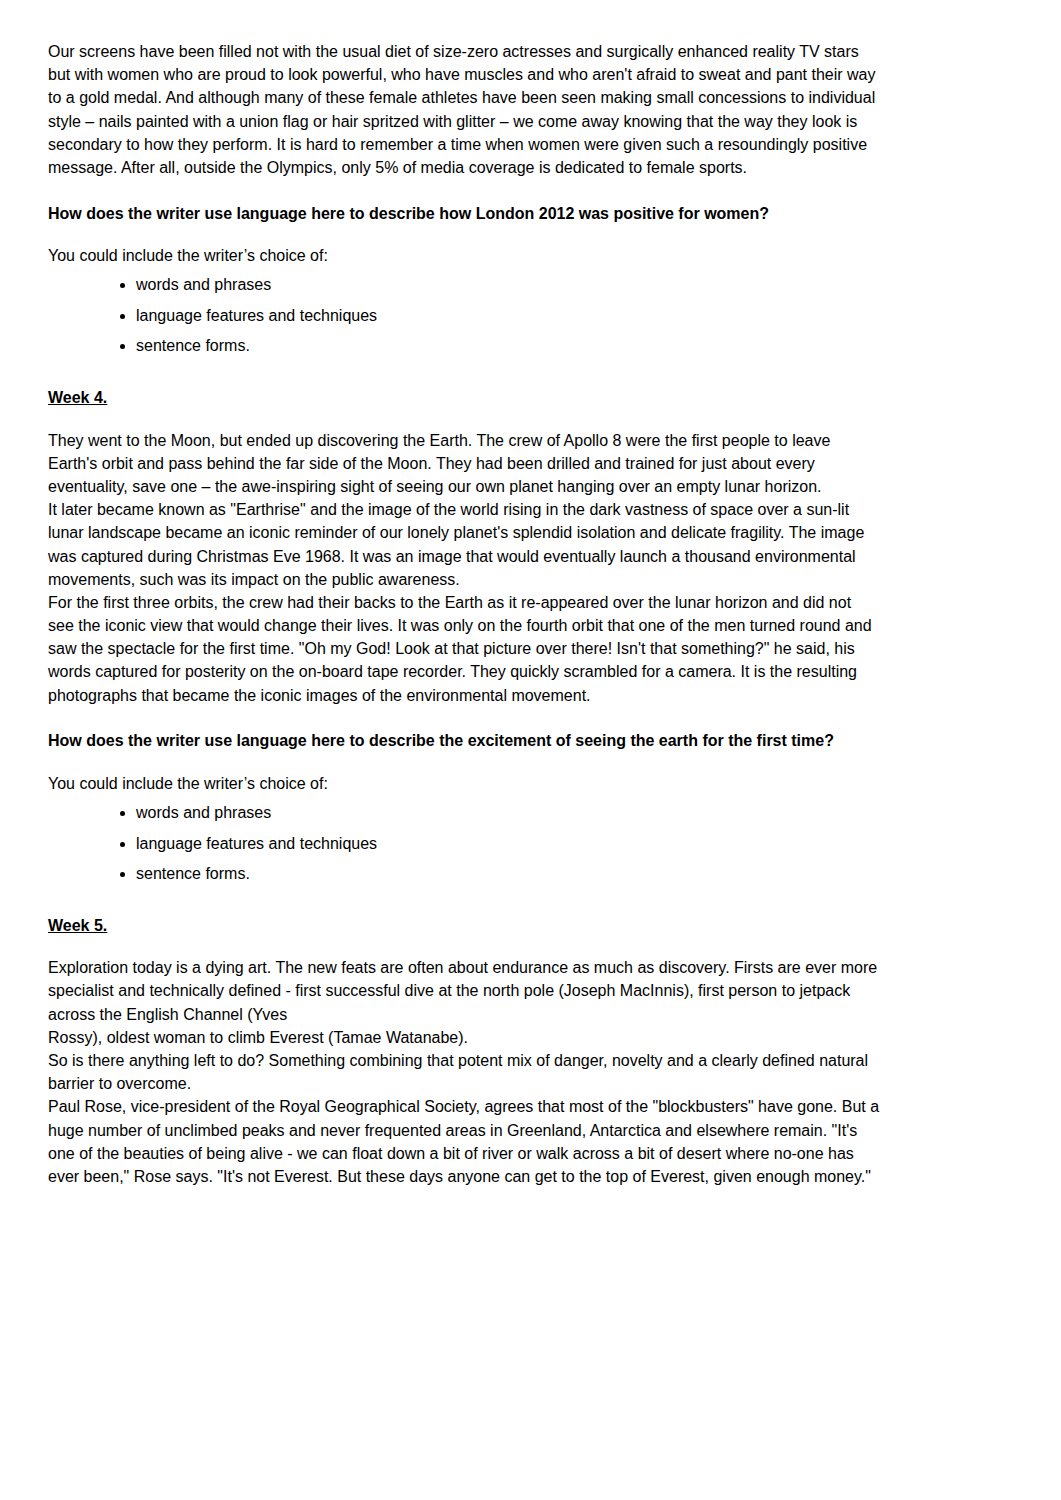Our screens have been filled not with the usual diet of size-zero actresses and surgically enhanced reality TV stars but with women who are proud to look powerful, who have muscles and who aren't afraid to sweat and pant their way to a gold medal. And although many of these female athletes have been seen making small concessions to individual style – nails painted with a union flag or hair spritzed with glitter – we come away knowing that the way they look is secondary to how they perform. It is hard to remember a time when women were given such a resoundingly positive message. After all, outside the Olympics, only 5% of media coverage is dedicated to female sports.
How does the writer use language here to describe how London 2012 was positive for women?
You could include the writer’s choice of:
words and phrases
language features and techniques
sentence forms.
Week 4.
They went to the Moon, but ended up discovering the Earth. The crew of Apollo 8 were the first people to leave Earth's orbit and pass behind the far side of the Moon. They had been drilled and trained for just about every eventuality, save one – the awe-inspiring sight of seeing our own planet hanging over an empty lunar horizon.
It later became known as "Earthrise" and the image of the world rising in the dark vastness of space over a sun-lit lunar landscape became an iconic reminder of our lonely planet's splendid isolation and delicate fragility. The image was captured during Christmas Eve 1968. It was an image that would eventually launch a thousand environmental movements, such was its impact on the public awareness.
For the first three orbits, the crew had their backs to the Earth as it re-appeared over the lunar horizon and did not see the iconic view that would change their lives. It was only on the fourth orbit that one of the men turned round and saw the spectacle for the first time. "Oh my God! Look at that picture over there! Isn't that something?" he said, his words captured for posterity on the on-board tape recorder. They quickly scrambled for a camera. It is the resulting photographs that became the iconic images of the environmental movement.
How does the writer use language here to describe the excitement of seeing the earth for the first time?
You could include the writer’s choice of:
words and phrases
language features and techniques
sentence forms.
Week 5.
Exploration today is a dying art. The new feats are often about endurance as much as discovery. Firsts are ever more specialist and technically defined - first successful dive at the north pole (Joseph MacInnis), first person to jetpack across the English Channel (Yves
Rossy), oldest woman to climb Everest (Tamae Watanabe).
So is there anything left to do? Something combining that potent mix of danger, novelty and a clearly defined natural barrier to overcome.
Paul Rose, vice-president of the Royal Geographical Society, agrees that most of the "blockbusters" have gone. But a huge number of unclimbed peaks and never frequented areas in Greenland, Antarctica and elsewhere remain. "It's one of the beauties of being alive - we can float down a bit of river or walk across a bit of desert where no-one has ever been," Rose says. "It's not Everest. But these days anyone can get to the top of Everest, given enough money."